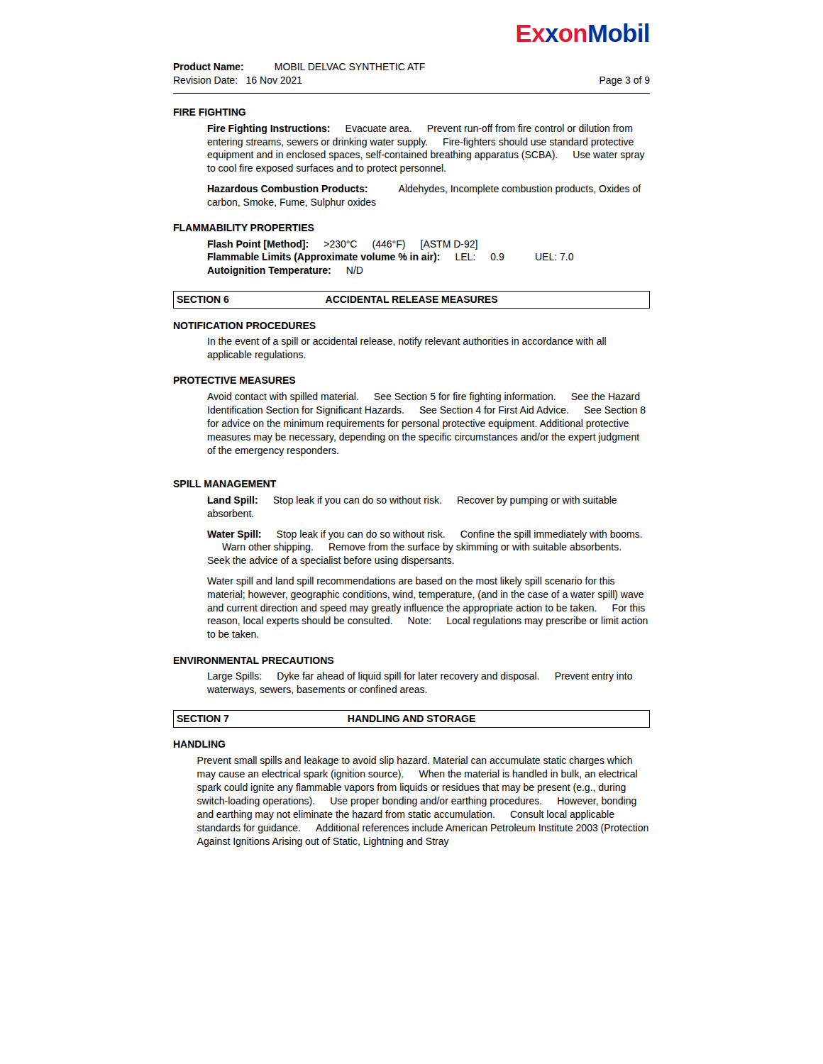Ex xon Mobil
Product Name: MOBIL DELVAC SYNTHETIC ATF
Revision Date: 16 Nov 2021
Page 3 of 9
FIRE FIGHTING
Fire Fighting Instructions: Evacuate area. Prevent run-off from fire control or dilution from entering streams, sewers or drinking water supply. Fire-fighters should use standard protective equipment and in enclosed spaces, self-contained breathing apparatus (SCBA). Use water spray to cool fire exposed surfaces and to protect personnel.
Hazardous Combustion Products: Aldehydes, Incomplete combustion products, Oxides of carbon, Smoke, Fume, Sulphur oxides
FLAMMABILITY PROPERTIES
Flash Point [Method]: >230°C (446°F) [ASTM D-92]
Flammable Limits (Approximate volume % in air): LEL: 0.9 UEL: 7.0
Autoignition Temperature: N/D
SECTION 6
ACCIDENTAL RELEASE MEASURES
NOTIFICATION PROCEDURES
In the event of a spill or accidental release, notify relevant authorities in accordance with all applicable regulations.
PROTECTIVE MEASURES
Avoid contact with spilled material. See Section 5 for fire fighting information. See the Hazard Identification Section for Significant Hazards. See Section 4 for First Aid Advice. See Section 8 for advice on the minimum requirements for personal protective equipment. Additional protective measures may be necessary, depending on the specific circumstances and/or the expert judgment of the emergency responders.
SPILL MANAGEMENT
Land Spill: Stop leak if you can do so without risk. Recover by pumping or with suitable absorbent.
Water Spill: Stop leak if you can do so without risk. Confine the spill immediately with booms. Warn other shipping. Remove from the surface by skimming or with suitable absorbents. Seek the advice of a specialist before using dispersants.
Water spill and land spill recommendations are based on the most likely spill scenario for this material; however, geographic conditions, wind, temperature, (and in the case of a water spill) wave and current direction and speed may greatly influence the appropriate action to be taken. For this reason, local experts should be consulted. Note: Local regulations may prescribe or limit action to be taken.
ENVIRONMENTAL PRECAUTIONS
Large Spills: Dyke far ahead of liquid spill for later recovery and disposal. Prevent entry into waterways, sewers, basements or confined areas.
SECTION 7
HANDLING AND STORAGE
HANDLING
Prevent small spills and leakage to avoid slip hazard. Material can accumulate static charges which may cause an electrical spark (ignition source). When the material is handled in bulk, an electrical spark could ignite any flammable vapors from liquids or residues that may be present (e.g., during switch-loading operations). Use proper bonding and/or earthing procedures. However, bonding and earthing may not eliminate the hazard from static accumulation. Consult local applicable standards for guidance. Additional references include American Petroleum Institute 2003 (Protection Against Ignitions Arising out of Static, Lightning and Stray